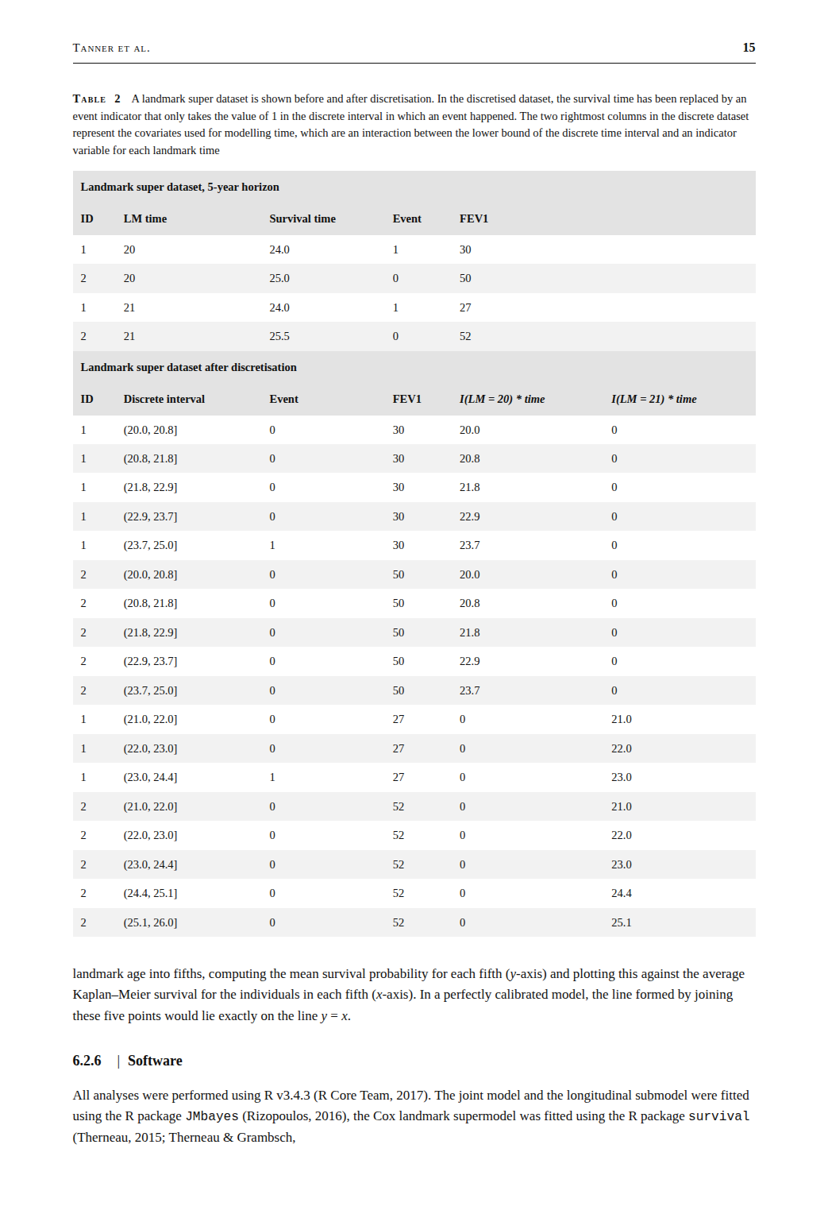Tanner et al. 15
Table 2 A landmark super dataset is shown before and after discretisation. In the discretised dataset, the survival time has been replaced by an event indicator that only takes the value of 1 in the discrete interval in which an event happened. The two rightmost columns in the discrete dataset represent the covariates used for modelling time, which are an interaction between the lower bound of the discrete time interval and an indicator variable for each landmark time
| Landmark super dataset, 5-year horizon |
| ID | LM time | Survival time | Event | FEV1 |
| 1 | 20 | 24.0 | 1 | 30 |
| 2 | 20 | 25.0 | 0 | 50 |
| 1 | 21 | 24.0 | 1 | 27 |
| 2 | 21 | 25.5 | 0 | 52 |
| Landmark super dataset after discretisation |
| ID | Discrete interval | Event | FEV1 | I(LM = 20) * time | I(LM = 21) * time |
| 1 | (20.0, 20.8] | 0 | 30 | 20.0 | 0 |
| 1 | (20.8, 21.8] | 0 | 30 | 20.8 | 0 |
| 1 | (21.8, 22.9] | 0 | 30 | 21.8 | 0 |
| 1 | (22.9, 23.7] | 0 | 30 | 22.9 | 0 |
| 1 | (23.7, 25.0] | 1 | 30 | 23.7 | 0 |
| 2 | (20.0, 20.8] | 0 | 50 | 20.0 | 0 |
| 2 | (20.8, 21.8] | 0 | 50 | 20.8 | 0 |
| 2 | (21.8, 22.9] | 0 | 50 | 21.8 | 0 |
| 2 | (22.9, 23.7] | 0 | 50 | 22.9 | 0 |
| 2 | (23.7, 25.0] | 0 | 50 | 23.7 | 0 |
| 1 | (21.0, 22.0] | 0 | 27 | 0 | 21.0 |
| 1 | (22.0, 23.0] | 0 | 27 | 0 | 22.0 |
| 1 | (23.0, 24.4] | 1 | 27 | 0 | 23.0 |
| 2 | (21.0, 22.0] | 0 | 52 | 0 | 21.0 |
| 2 | (22.0, 23.0] | 0 | 52 | 0 | 22.0 |
| 2 | (23.0, 24.4] | 0 | 52 | 0 | 23.0 |
| 2 | (24.4, 25.1] | 0 | 52 | 0 | 24.4 |
| 2 | (25.1, 26.0] | 0 | 52 | 0 | 25.1 |
landmark age into fifths, computing the mean survival probability for each fifth (y-axis) and plotting this against the average Kaplan–Meier survival for the individuals in each fifth (x-axis). In a perfectly calibrated model, the line formed by joining these five points would lie exactly on the line y = x.
6.2.6|Software
All analyses were performed using R v3.4.3 (R Core Team, 2017). The joint model and the longitudinal submodel were fitted using the R package JMbayes (Rizopoulos, 2016), the Cox landmark supermodel was fitted using the R package survival (Therneau, 2015; Therneau & Grambsch,